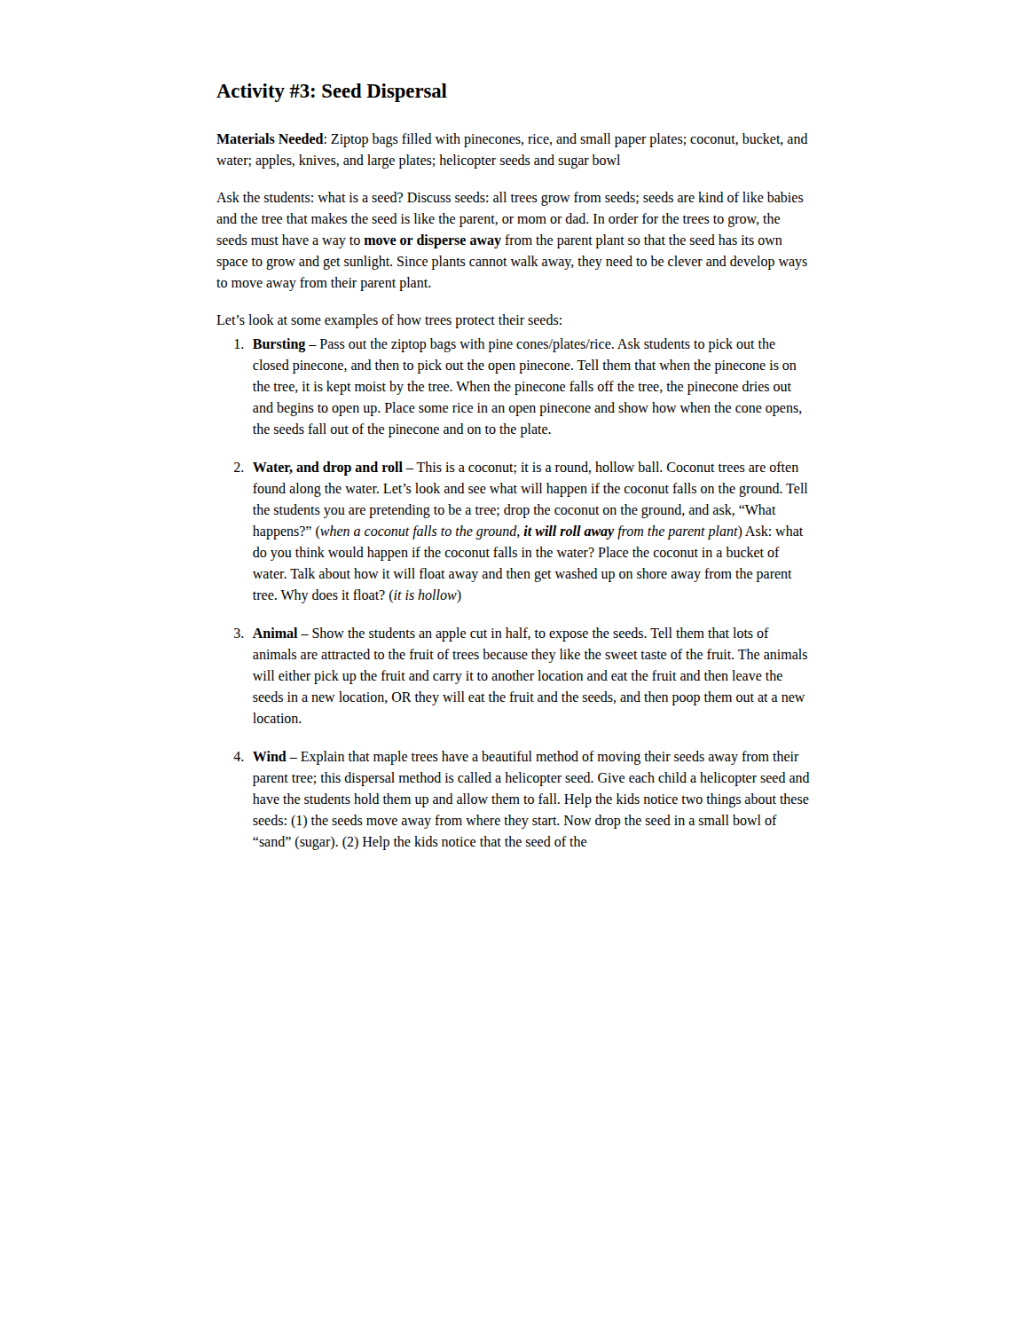Activity #3: Seed Dispersal
Materials Needed: Ziptop bags filled with pinecones, rice, and small paper plates; coconut, bucket, and water; apples, knives, and large plates; helicopter seeds and sugar bowl
Ask the students: what is a seed? Discuss seeds: all trees grow from seeds; seeds are kind of like babies and the tree that makes the seed is like the parent, or mom or dad. In order for the trees to grow, the seeds must have a way to move or disperse away from the parent plant so that the seed has its own space to grow and get sunlight. Since plants cannot walk away, they need to be clever and develop ways to move away from their parent plant.
Let’s look at some examples of how trees protect their seeds:
Bursting – Pass out the ziptop bags with pine cones/plates/rice. Ask students to pick out the closed pinecone, and then to pick out the open pinecone. Tell them that when the pinecone is on the tree, it is kept moist by the tree. When the pinecone falls off the tree, the pinecone dries out and begins to open up. Place some rice in an open pinecone and show how when the cone opens, the seeds fall out of the pinecone and on to the plate.
Water, and drop and roll – This is a coconut; it is a round, hollow ball. Coconut trees are often found along the water. Let’s look and see what will happen if the coconut falls on the ground. Tell the students you are pretending to be a tree; drop the coconut on the ground, and ask, “What happens?” (when a coconut falls to the ground, it will roll away from the parent plant) Ask: what do you think would happen if the coconut falls in the water? Place the coconut in a bucket of water. Talk about how it will float away and then get washed up on shore away from the parent tree. Why does it float? (it is hollow)
Animal – Show the students an apple cut in half, to expose the seeds. Tell them that lots of animals are attracted to the fruit of trees because they like the sweet taste of the fruit. The animals will either pick up the fruit and carry it to another location and eat the fruit and then leave the seeds in a new location, OR they will eat the fruit and the seeds, and then poop them out at a new location.
Wind – Explain that maple trees have a beautiful method of moving their seeds away from their parent tree; this dispersal method is called a helicopter seed. Give each child a helicopter seed and have the students hold them up and allow them to fall. Help the kids notice two things about these seeds: (1) the seeds move away from where they start. Now drop the seed in a small bowl of “sand” (sugar). (2) Help the kids notice that the seed of the